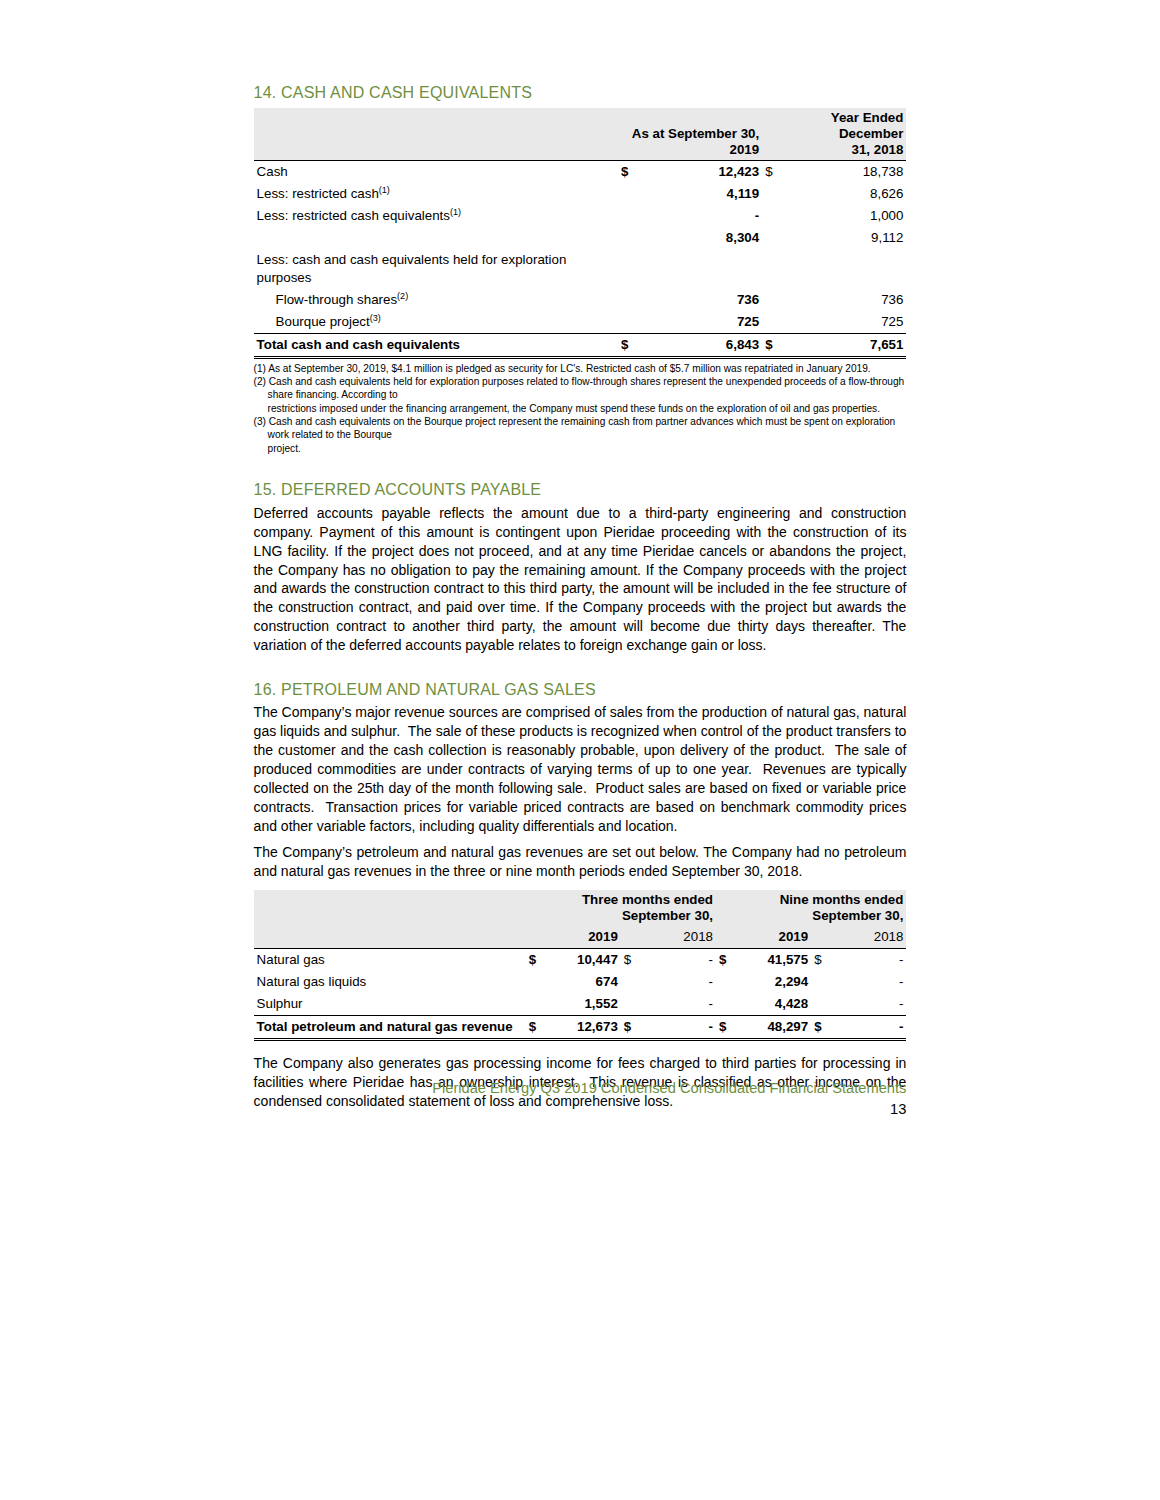14. CASH AND CASH EQUIVALENTS
| | As at September 30, 2019 | Year Ended December 31, 2018 |
| --- | --- | --- |
| Cash | $ | 12,423 | $ | 18,738 |
| Less: restricted cash (1) | | 4,119 | | 8,626 |
| Less: restricted cash equivalents (1) | | - | | 1,000 |
| | | 8,304 | | 9,112 |
| Less: cash and cash equivalents held for exploration purposes | | | | |
| Flow-through shares (2) | | 736 | | 736 |
| Bourque project (3) | | 725 | | 725 |
| Total cash and cash equivalents | $ | 6,843 | $ | 7,651 |
(1) As at September 30, 2019, $4.1 million is pledged as security for LC's. Restricted cash of $5.7 million was repatriated in January 2019.
(2) Cash and cash equivalents held for exploration purposes related to flow-through shares represent the unexpended proceeds of a flow-through share financing. According to
restrictions imposed under the financing arrangement, the Company must spend these funds on the exploration of oil and gas properties.
(3) Cash and cash equivalents on the Bourque project represent the remaining cash from partner advances which must be spent on exploration work related to the Bourque
project.
15. DEFERRED ACCOUNTS PAYABLE
Deferred accounts payable reflects the amount due to a third-party engineering and construction company. Payment of this amount is contingent upon Pieridae proceeding with the construction of its LNG facility. If the project does not proceed, and at any time Pieridae cancels or abandons the project, the Company has no obligation to pay the remaining amount. If the Company proceeds with the project and awards the construction contract to this third party, the amount will be included in the fee structure of the construction contract, and paid over time. If the Company proceeds with the project but awards the construction contract to another third party, the amount will become due thirty days thereafter. The variation of the deferred accounts payable relates to foreign exchange gain or loss.
16. PETROLEUM AND NATURAL GAS SALES
The Company’s major revenue sources are comprised of sales from the production of natural gas, natural gas liquids and sulphur. The sale of these products is recognized when control of the product transfers to the customer and the cash collection is reasonably probable, upon delivery of the product. The sale of produced commodities are under contracts of varying terms of up to one year. Revenues are typically collected on the 25th day of the month following sale. Product sales are based on fixed or variable price contracts. Transaction prices for variable priced contracts are based on benchmark commodity prices and other variable factors, including quality differentials and location.
The Company’s petroleum and natural gas revenues are set out below. The Company had no petroleum and natural gas revenues in the three or nine month periods ended September 30, 2018.
| | Three months ended September 30, | Nine months ended September 30, |
| --- | --- | --- |
| | 2019 | 2018 | 2019 | 2018 |
| Natural gas | $ | 10,447 | $ | - | $ | 41,575 | $ | - |
| Natural gas liquids | | 674 | | - | | 2,294 | | - |
| Sulphur | | 1,552 | | - | | 4,428 | | - |
| Total petroleum and natural gas revenue | $ | 12,673 | $ | - | $ | 48,297 | $ | - |
The Company also generates gas processing income for fees charged to third parties for processing in facilities where Pieridae has an ownership interest. This revenue is classified as other income on the condensed consolidated statement of loss and comprehensive loss.
Pieridae Energy Q3 2019 Condensed Consolidated Financial Statements
13